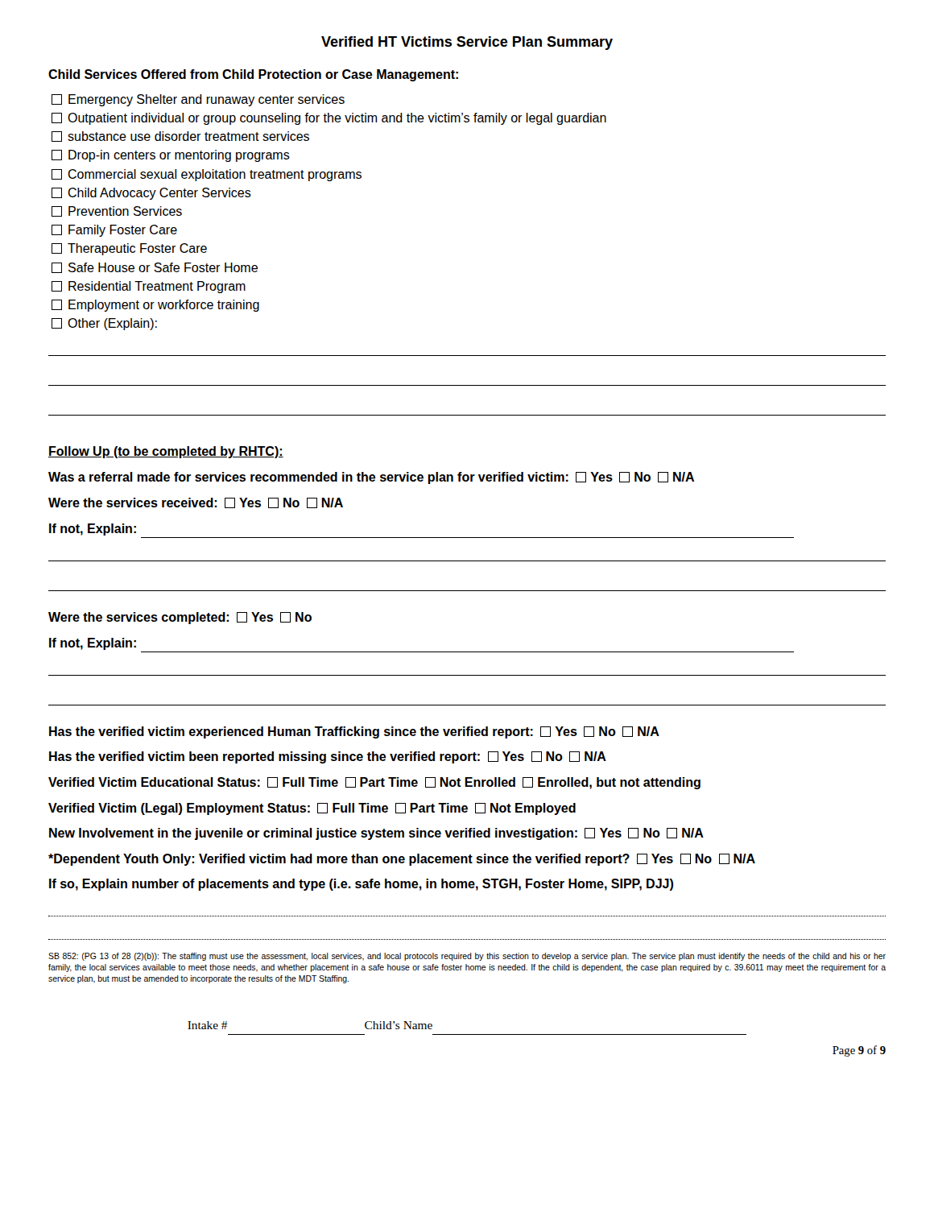Verified HT Victims Service Plan Summary
Child Services Offered from Child Protection or Case Management:
Emergency Shelter and runaway center services
Outpatient individual or group counseling for the victim and the victim’s family or legal guardian
substance use disorder treatment services
Drop-in centers or mentoring programs
Commercial sexual exploitation treatment programs
Child Advocacy Center Services
Prevention Services
Family Foster Care
Therapeutic Foster Care
Safe House or Safe Foster Home
Residential Treatment Program
Employment or workforce training
Other (Explain):
Follow Up (to be completed by RHTC):
Was a referral made for services recommended in the service plan for verified victim: Yes No N/A
Were the services received: Yes No N/A
If not, Explain:
Were the services completed: Yes No
If not, Explain:
Has the verified victim experienced Human Trafficking since the verified report: Yes No N/A
Has the verified victim been reported missing since the verified report: Yes No N/A
Verified Victim Educational Status: Full Time Part Time Not Enrolled Enrolled, but not attending
Verified Victim (Legal) Employment Status: Full Time Part Time Not Employed
New Involvement in the juvenile or criminal justice system since verified investigation: Yes No N/A
*Dependent Youth Only: Verified victim had more than one placement since the verified report? Yes No N/A
If so, Explain number of placements and type (i.e. safe home, in home, STGH, Foster Home, SIPP, DJJ)
SB 852: (PG 13 of 28 (2)(b)): The staffing must use the assessment, local services, and local protocols required by this section to develop a service plan. The service plan must identify the needs of the child and his or her family, the local services available to meet those needs, and whether placement in a safe house or safe foster home is needed. If the child is dependent, the case plan required by c. 39.6011 may meet the requirement for a service plan, but must be amended to incorporate the results of the MDT Staffing.
Intake # Child’s Name
Page 9 of 9